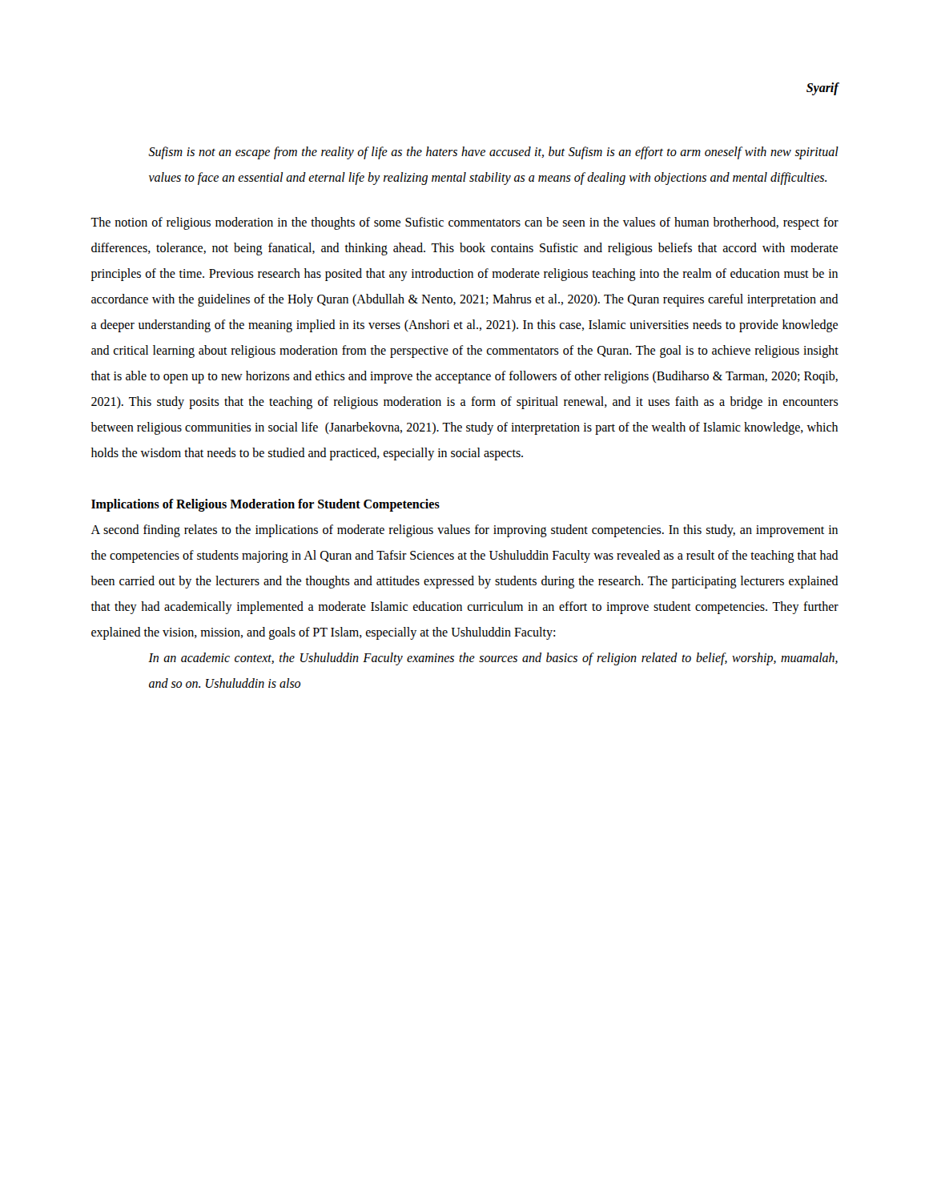Syarif
Sufism is not an escape from the reality of life as the haters have accused it, but Sufism is an effort to arm oneself with new spiritual values to face an essential and eternal life by realizing mental stability as a means of dealing with objections and mental difficulties.
The notion of religious moderation in the thoughts of some Sufistic commentators can be seen in the values of human brotherhood, respect for differences, tolerance, not being fanatical, and thinking ahead. This book contains Sufistic and religious beliefs that accord with moderate principles of the time. Previous research has posited that any introduction of moderate religious teaching into the realm of education must be in accordance with the guidelines of the Holy Quran (Abdullah & Nento, 2021; Mahrus et al., 2020). The Quran requires careful interpretation and a deeper understanding of the meaning implied in its verses (Anshori et al., 2021). In this case, Islamic universities needs to provide knowledge and critical learning about religious moderation from the perspective of the commentators of the Quran. The goal is to achieve religious insight that is able to open up to new horizons and ethics and improve the acceptance of followers of other religions (Budiharso & Tarman, 2020; Roqib, 2021). This study posits that the teaching of religious moderation is a form of spiritual renewal, and it uses faith as a bridge in encounters between religious communities in social life (Janarbekovna, 2021). The study of interpretation is part of the wealth of Islamic knowledge, which holds the wisdom that needs to be studied and practiced, especially in social aspects.
Implications of Religious Moderation for Student Competencies
A second finding relates to the implications of moderate religious values for improving student competencies. In this study, an improvement in the competencies of students majoring in Al Quran and Tafsir Sciences at the Ushuluddin Faculty was revealed as a result of the teaching that had been carried out by the lecturers and the thoughts and attitudes expressed by students during the research. The participating lecturers explained that they had academically implemented a moderate Islamic education curriculum in an effort to improve student competencies. They further explained the vision, mission, and goals of PT Islam, especially at the Ushuluddin Faculty:
In an academic context, the Ushuluddin Faculty examines the sources and basics of religion related to belief, worship, muamalah, and so on. Ushuluddin is also